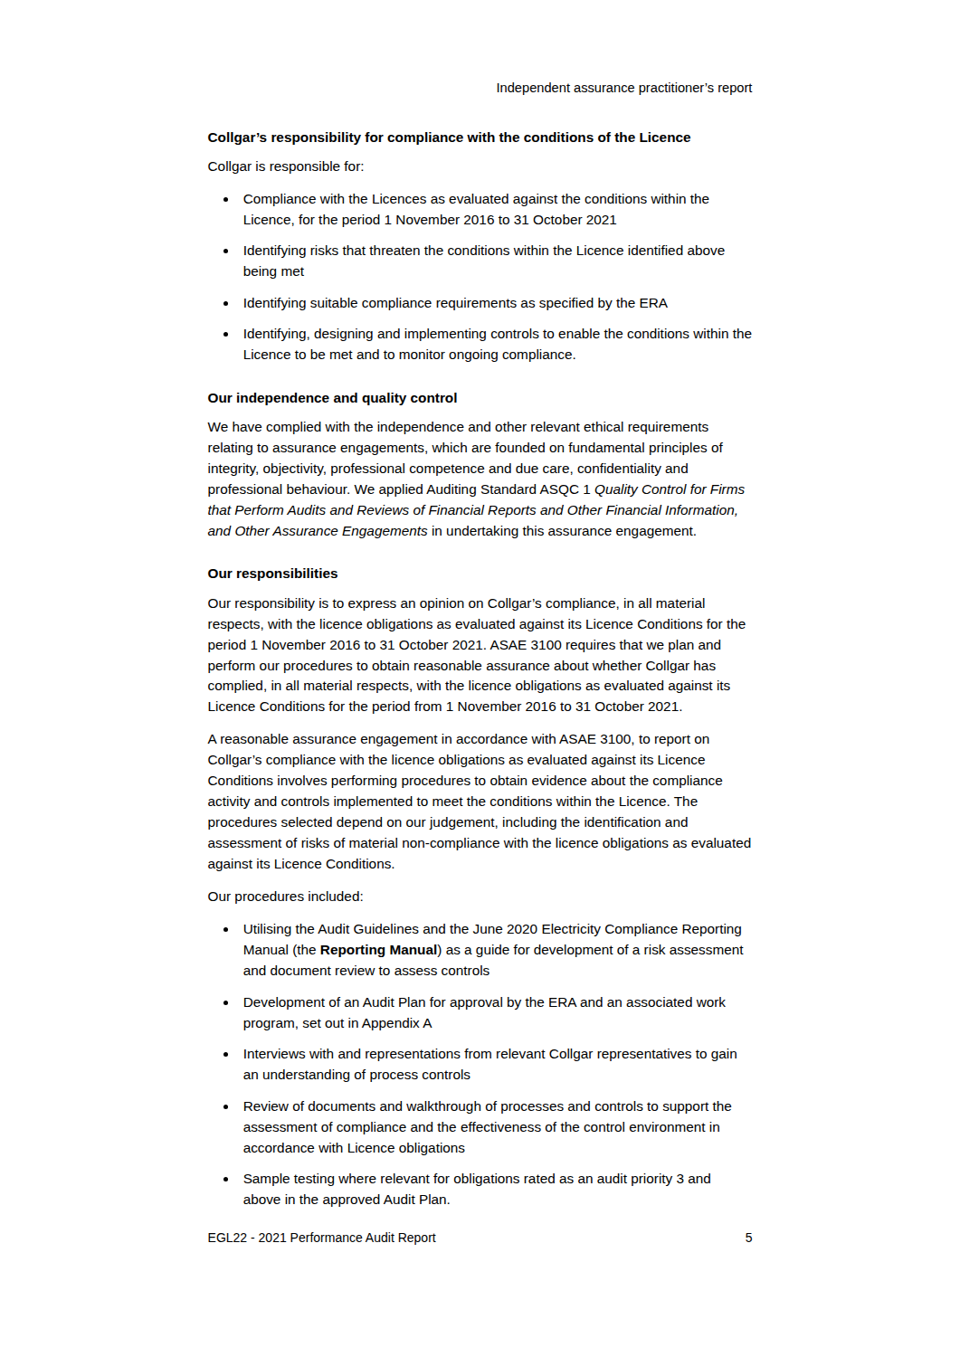Independent assurance practitioner’s report
Collgar’s responsibility for compliance with the conditions of the Licence
Collgar is responsible for:
Compliance with the Licences as evaluated against the conditions within the Licence, for the period 1 November 2016 to 31 October 2021
Identifying risks that threaten the conditions within the Licence identified above being met
Identifying suitable compliance requirements as specified by the ERA
Identifying, designing and implementing controls to enable the conditions within the Licence to be met and to monitor ongoing compliance.
Our independence and quality control
We have complied with the independence and other relevant ethical requirements relating to assurance engagements, which are founded on fundamental principles of integrity, objectivity, professional competence and due care, confidentiality and professional behaviour. We applied Auditing Standard ASQC 1 Quality Control for Firms that Perform Audits and Reviews of Financial Reports and Other Financial Information, and Other Assurance Engagements in undertaking this assurance engagement.
Our responsibilities
Our responsibility is to express an opinion on Collgar’s compliance, in all material respects, with the licence obligations as evaluated against its Licence Conditions for the period 1 November 2016 to 31 October 2021. ASAE 3100 requires that we plan and perform our procedures to obtain reasonable assurance about whether Collgar has complied, in all material respects, with the licence obligations as evaluated against its Licence Conditions for the period from 1 November 2016 to 31 October 2021.
A reasonable assurance engagement in accordance with ASAE 3100, to report on Collgar’s compliance with the licence obligations as evaluated against its Licence Conditions involves performing procedures to obtain evidence about the compliance activity and controls implemented to meet the conditions within the Licence. The procedures selected depend on our judgement, including the identification and assessment of risks of material non-compliance with the licence obligations as evaluated against its Licence Conditions.
Our procedures included:
Utilising the Audit Guidelines and the June 2020 Electricity Compliance Reporting Manual (the Reporting Manual) as a guide for development of a risk assessment and document review to assess controls
Development of an Audit Plan for approval by the ERA and an associated work program, set out in Appendix A
Interviews with and representations from relevant Collgar representatives to gain an understanding of process controls
Review of documents and walkthrough of processes and controls to support the assessment of compliance and the effectiveness of the control environment in accordance with Licence obligations
Sample testing where relevant for obligations rated as an audit priority 3 and above in the approved Audit Plan.
EGL22 - 2021 Performance Audit Report 5